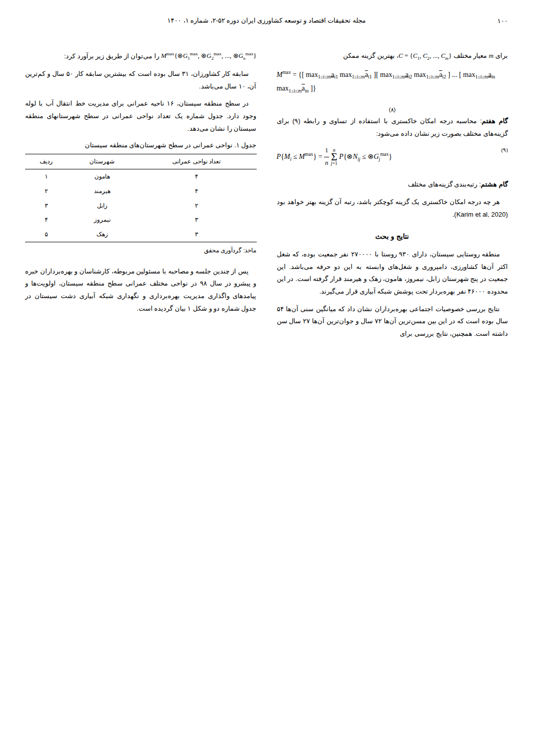۱۰۰ مجله تحقیقات اقتصاد و توسعه کشاورزی ایران دوره ۵۲-۲، شماره ۱، ۱۴۰۰
برای m معیار مختلف C = {C1, C2, ..., Cm}، بهترین گزینه ممکن
Mmax = {[ max1≤i≤mai1 max1≤i≤mai1 ][ max1≤i≤mai2 max1≤i≤mai2 ] ... [ max1≤i≤main max1≤i≤main ]}
(۸)
گام هفتم: محاسبه درجه امکان خاکستری با استفاده از تساوی و رابطه (۹) برای گزینه‌های مختلف بصورت زیر نشان داده می‌شود:
P{Mi ≤ Mmax} = 1 n nΣj=1 P{⊗Nij ≤ ⊗Gjmax} (۹)
گام هشتم: رتبه‌بندی گزینه‌های مختلف
هر چه درجه امکان خاکستری یک گزینه کوچکتر باشد، رتبه آن گزینه بهتر خواهد بود (Karim et al, 2020).
نتایج و بحث
منطقه روستایی سیستان، دارای ۹۳۰ روستا با ۲۷۰۰۰۰ نفر جمعیت بوده، که شغل اکثر آن‌ها کشاورزی، دامپروری و شغل‌های وابسته به این دو حرفه می‌باشد. این جمعیت در پنج شهرستان زابل، نیمروز، هامون، زهک و هیرمند قرار گرفته است. در این محدوده ۴۶۰۰۰ نفر بهره‌بردار تحت پوشش شبکه آبیاری قرار می‌گیرند.
نتایج بررسی خصوصیات اجتماعی بهره‌برداران نشان داد که میانگین سنی آن‌ها ۵۴ سال بوده است که در این بین مسن‌ترین آن‌ها ۷۲ سال و جوان‌ترین آن‌ها ۲۷ سال سن داشته است. همچنین، نتایج بررسی برای
Mmax{⊗G1max, ⊗G2max, ..., ⊗Gnmax} را می‌توان از طریق زیر برآورد کرد:
سابقه کار کشاورزان، ۳۱ سال بوده است که بیشترین سابقه کار ۵۰ سال و کم‌ترین آن، ۱۰ سال می‌باشد.
در سطح منطقه سیستان، ۱۶ ناحیه عمرانی برای مدیریت خط انتقال آب با لوله وجود دارد. جدول شماره یک تعداد نواحی عمرانی در سطح شهرستانهای منطقه سیستان را نشان می‌دهد.
جدول ۱. نواحی عمرانی در سطح شهرستان‌های منطقه سیستان
| تعداد نواحی عمرانی | شهرستان | ردیف |
| --- | --- | --- |
| ۴ | هامون | ۱ |
| ۴ | هیرمند | ۲ |
| ۲ | زابل | ۳ |
| ۳ | نیمروز | ۴ |
| ۳ | زهک | ۵ |
ماخذ: گردآوری محقق
پس از چندین جلسه و مصاحبه با مسئولین مربوطه، کارشناسان و بهره‌برداران خبره و پیشرو در سال ۹۸ در نواحی مختلف عمرانی سطح منطقه سیستان، اولویت‌ها و پیامدهای واگذاری مدیریت بهره‌برداری و نگهداری شبکه آبیاری دشت سیستان در جدول شماره دو و شکل ۱ بیان گردیده است.